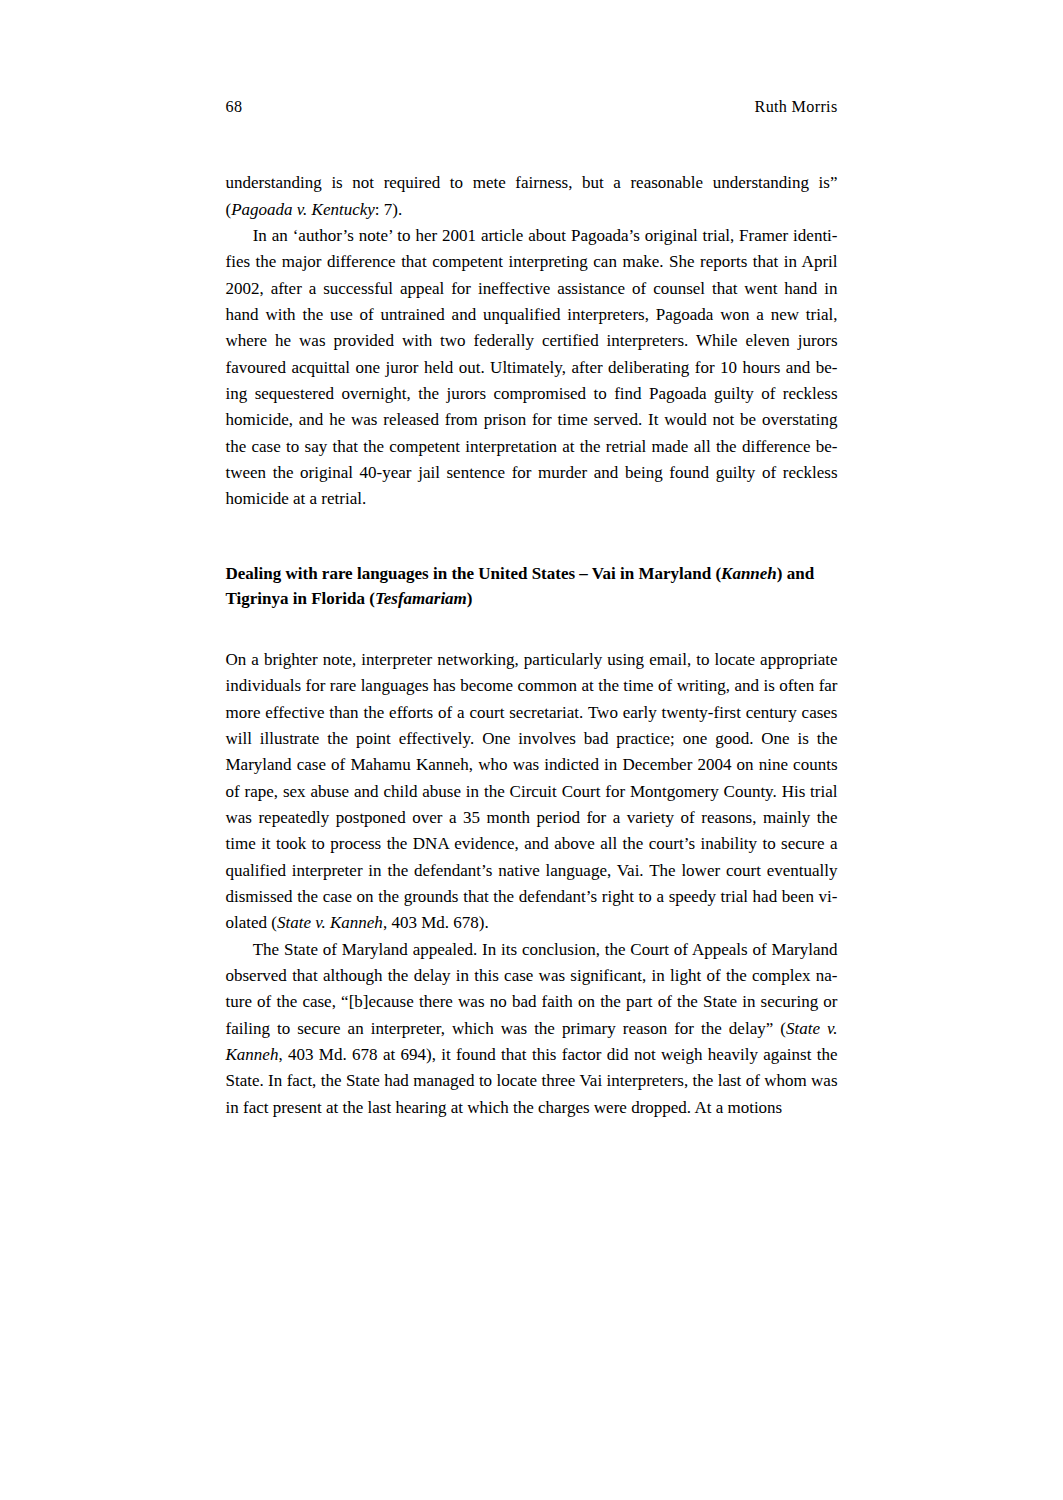68 Ruth Morris
understanding is not required to mete fairness, but a reasonable understanding is” (Pagoada v. Kentucky: 7).
In an ‘author’s note’ to her 2001 article about Pagoada’s original trial, Framer identifies the major difference that competent interpreting can make. She reports that in April 2002, after a successful appeal for ineffective assistance of counsel that went hand in hand with the use of untrained and unqualified interpreters, Pagoada won a new trial, where he was provided with two federally certified interpreters. While eleven jurors favoured acquittal one juror held out. Ultimately, after deliberating for 10 hours and being sequestered overnight, the jurors compromised to find Pagoada guilty of reckless homicide, and he was released from prison for time served. It would not be overstating the case to say that the competent interpretation at the retrial made all the difference between the original 40-year jail sentence for murder and being found guilty of reckless homicide at a retrial.
Dealing with rare languages in the United States – Vai in Maryland (Kanneh) and Tigrinya in Florida (Tesfamariam)
On a brighter note, interpreter networking, particularly using email, to locate appropriate individuals for rare languages has become common at the time of writing, and is often far more effective than the efforts of a court secretariat. Two early twenty-first century cases will illustrate the point effectively. One involves bad practice; one good. One is the Maryland case of Mahamu Kanneh, who was indicted in December 2004 on nine counts of rape, sex abuse and child abuse in the Circuit Court for Montgomery County. His trial was repeatedly postponed over a 35 month period for a variety of reasons, mainly the time it took to process the DNA evidence, and above all the court’s inability to secure a qualified interpreter in the defendant’s native language, Vai. The lower court eventually dismissed the case on the grounds that the defendant’s right to a speedy trial had been violated (State v. Kanneh, 403 Md. 678).
The State of Maryland appealed. In its conclusion, the Court of Appeals of Maryland observed that although the delay in this case was significant, in light of the complex nature of the case, “[b]ecause there was no bad faith on the part of the State in securing or failing to secure an interpreter, which was the primary reason for the delay” (State v. Kanneh, 403 Md. 678 at 694), it found that this factor did not weigh heavily against the State. In fact, the State had managed to locate three Vai interpreters, the last of whom was in fact present at the last hearing at which the charges were dropped. At a motions